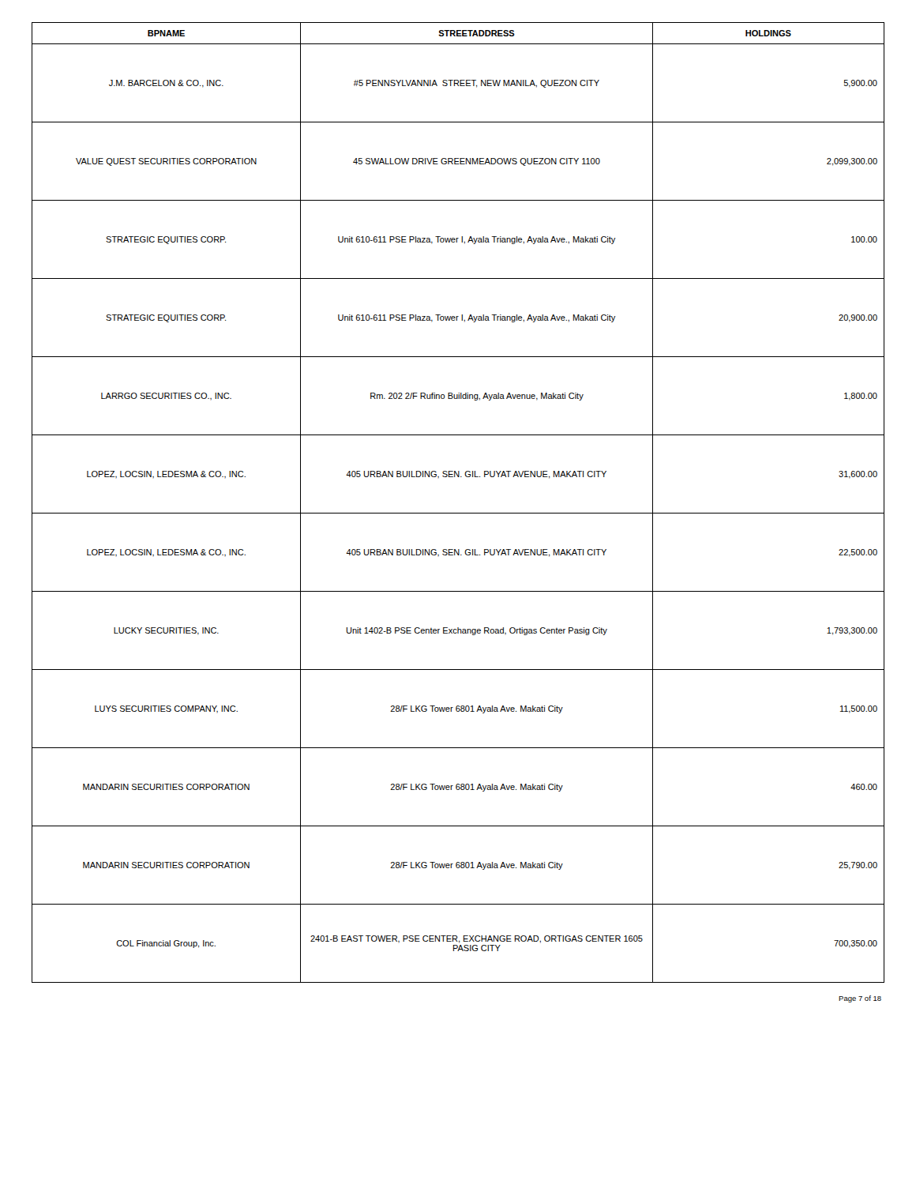| BPNAME | STREETADDRESS | HOLDINGS |
| --- | --- | --- |
| J.M. BARCELON & CO., INC. | #5 PENNSYLVANNIA STREET, NEW MANILA, QUEZON CITY | 5,900.00 |
| VALUE QUEST SECURITIES CORPORATION | 45 SWALLOW DRIVE GREENMEADOWS QUEZON CITY 1100 | 2,099,300.00 |
| STRATEGIC EQUITIES CORP. | Unit 610-611 PSE Plaza, Tower I, Ayala Triangle, Ayala Ave., Makati City | 100.00 |
| STRATEGIC EQUITIES CORP. | Unit 610-611 PSE Plaza, Tower I, Ayala Triangle, Ayala Ave., Makati City | 20,900.00 |
| LARRGO SECURITIES CO., INC. | Rm. 202 2/F Rufino Building, Ayala Avenue, Makati City | 1,800.00 |
| LOPEZ, LOCSIN, LEDESMA & CO., INC. | 405 URBAN BUILDING, SEN. GIL. PUYAT AVENUE, MAKATI CITY | 31,600.00 |
| LOPEZ, LOCSIN, LEDESMA & CO., INC. | 405 URBAN BUILDING, SEN. GIL. PUYAT AVENUE, MAKATI CITY | 22,500.00 |
| LUCKY SECURITIES, INC. | Unit 1402-B PSE Center Exchange Road, Ortigas Center Pasig City | 1,793,300.00 |
| LUYS SECURITIES COMPANY, INC. | 28/F LKG Tower 6801 Ayala Ave. Makati City | 11,500.00 |
| MANDARIN SECURITIES CORPORATION | 28/F LKG Tower 6801 Ayala Ave. Makati City | 460.00 |
| MANDARIN SECURITIES CORPORATION | 28/F LKG Tower 6801 Ayala Ave. Makati City | 25,790.00 |
| COL Financial Group, Inc. | 2401-B EAST TOWER, PSE CENTER, EXCHANGE ROAD, ORTIGAS CENTER 1605 PASIG CITY | 700,350.00 |
Page 7 of 18